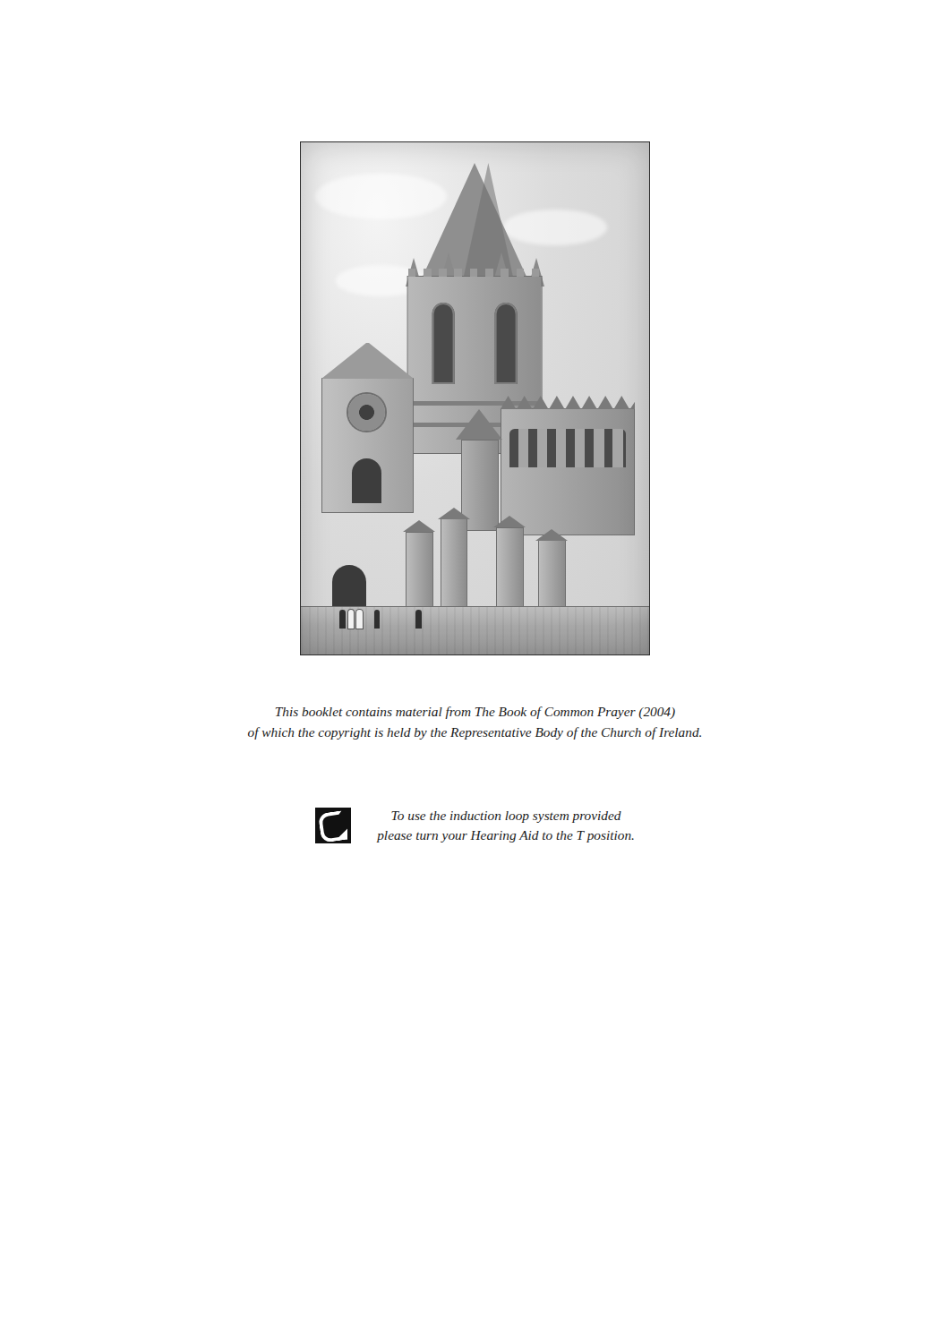This booklet contains material from The Book of Common Prayer (2004)
of which the copyright is held by the Representative Body of the Church of Ireland.
To use the induction loop system provided
please turn your Hearing Aid to the T position.